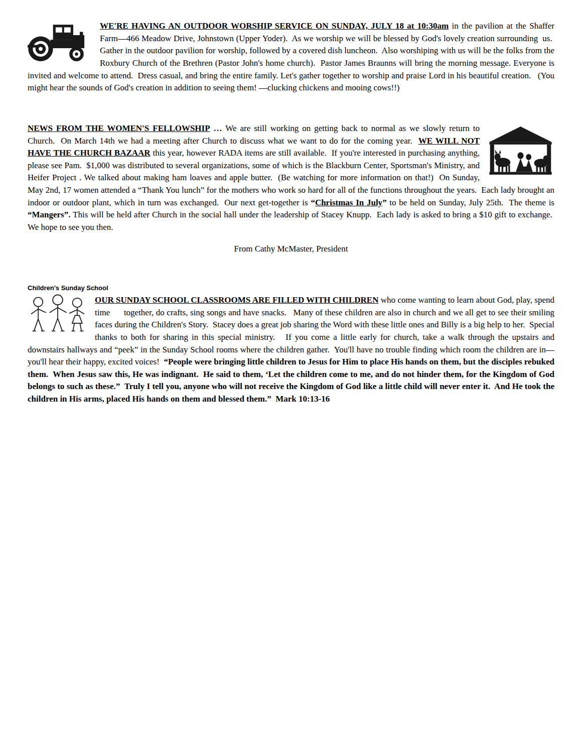WE'RE HAVING AN OUTDOOR WORSHIP SERVICE ON SUNDAY, JULY 18 at 10:30am in the pavilion at the Shaffer Farm—466 Meadow Drive, Johnstown (Upper Yoder). As we worship we will be blessed by God's lovely creation surrounding us. Gather in the outdoor pavilion for worship, followed by a covered dish luncheon. Also worshiping with us will be the folks from the Roxbury Church of the Brethren (Pastor John's home church). Pastor James Braunns will bring the morning message. Everyone is invited and welcome to attend. Dress casual, and bring the entire family. Let's gather together to worship and praise Lord in his beautiful creation. (You might hear the sounds of God's creation in addition to seeing them! —clucking chickens and mooing cows!!)
NEWS FROM THE WOMEN'S FELLOWSHIP … We are still working on getting back to normal as we slowly return to Church. On March 14th we had a meeting after Church to discuss what we want to do for the coming year. WE WILL NOT HAVE THE CHURCH BAZAAR this year, however RADA items are still available. If you're interested in purchasing anything, please see Pam. $1,000 was distributed to several organizations, some of which is the Blackburn Center, Sportsman's Ministry, and Heifer Project . We talked about making ham loaves and apple butter. (Be watching for more information on that!) On Sunday, May 2nd, 17 women attended a “Thank You lunch” for the mothers who work so hard for all of the functions throughout the years. Each lady brought an indoor or outdoor plant, which in turn was exchanged. Our next get-together is “Christmas In July” to be held on Sunday, July 25th. The theme is “Mangers”. This will be held after Church in the social hall under the leadership of Stacey Knupp. Each lady is asked to bring a $10 gift to exchange. We hope to see you then.
From Cathy McMaster, President
Children's Sunday School
OUR SUNDAY SCHOOL CLASSROOMS ARE FILLED WITH CHILDREN who come wanting to learn about God, play, spend time together, do crafts, sing songs and have snacks. Many of these children are also in church and we all get to see their smiling faces during the Children's Story. Stacey does a great job sharing the Word with these little ones and Billy is a big help to her. Special thanks to both for sharing in this special ministry. If you come a little early for church, take a walk through the upstairs and downstairs hallways and “peek” in the Sunday School rooms where the children gather. You'll have no trouble finding which room the children are in—you'll hear their happy, excited voices! “People were bringing little children to Jesus for Him to place His hands on them, but the disciples rebuked them. When Jesus saw this, He was indignant. He said to them, ‘Let the children come to me, and do not hinder them, for the Kingdom of God belongs to such as these.” Truly I tell you, anyone who will not receive the Kingdom of God like a little child will never enter it. And He took the children in His arms, placed His hands on them and blessed them.” Mark 10:13-16